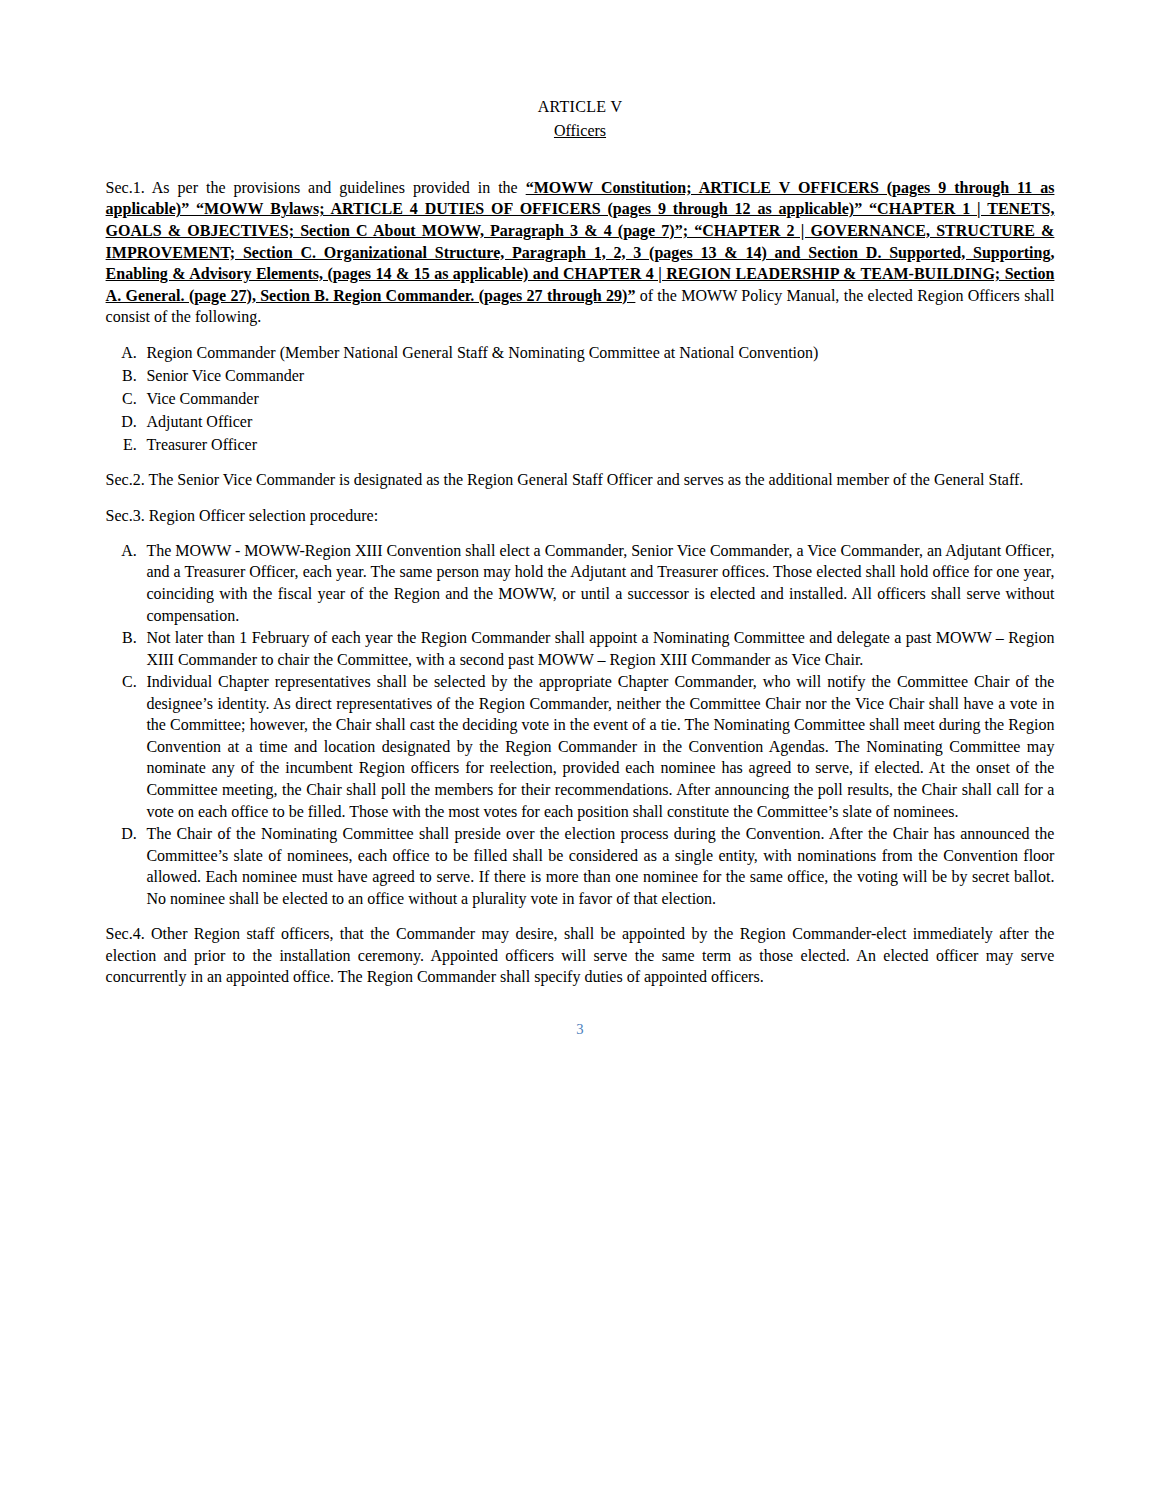ARTICLE V
Officers
Sec.1. As per the provisions and guidelines provided in the “MOWW Constitution; ARTICLE V OFFICERS (pages 9 through 11 as applicable)” “MOWW Bylaws; ARTICLE 4 DUTIES OF OFFICERS (pages 9 through 12 as applicable)” “CHAPTER 1 | TENETS, GOALS & OBJECTIVES; Section C About MOWW, Paragraph 3 & 4 (page 7)”; “CHAPTER 2 | GOVERNANCE, STRUCTURE & IMPROVEMENT; Section C. Organizational Structure, Paragraph 1, 2, 3 (pages 13 & 14) and Section D. Supported, Supporting, Enabling & Advisory Elements, (pages 14 & 15 as applicable) and CHAPTER 4 | REGION LEADERSHIP & TEAM-BUILDING; Section A. General. (page 27), Section B. Region Commander. (pages 27 through 29)” of the MOWW Policy Manual, the elected Region Officers shall consist of the following.
Region Commander (Member National General Staff & Nominating Committee at National Convention)
Senior Vice Commander
Vice Commander
Adjutant Officer
Treasurer Officer
Sec.2. The Senior Vice Commander is designated as the Region General Staff Officer and serves as the additional member of the General Staff.
Sec.3. Region Officer selection procedure:
The MOWW - MOWW-Region XIII Convention shall elect a Commander, Senior Vice Commander, a Vice Commander, an Adjutant Officer, and a Treasurer Officer, each year. The same person may hold the Adjutant and Treasurer offices. Those elected shall hold office for one year, coinciding with the fiscal year of the Region and the MOWW, or until a successor is elected and installed. All officers shall serve without compensation.
Not later than 1 February of each year the Region Commander shall appoint a Nominating Committee and delegate a past MOWW – Region XIII Commander to chair the Committee, with a second past MOWW – Region XIII Commander as Vice Chair.
Individual Chapter representatives shall be selected by the appropriate Chapter Commander, who will notify the Committee Chair of the designee’s identity. As direct representatives of the Region Commander, neither the Committee Chair nor the Vice Chair shall have a vote in the Committee; however, the Chair shall cast the deciding vote in the event of a tie. The Nominating Committee shall meet during the Region Convention at a time and location designated by the Region Commander in the Convention Agendas. The Nominating Committee may nominate any of the incumbent Region officers for reelection, provided each nominee has agreed to serve, if elected. At the onset of the Committee meeting, the Chair shall poll the members for their recommendations. After announcing the poll results, the Chair shall call for a vote on each office to be filled. Those with the most votes for each position shall constitute the Committee’s slate of nominees.
The Chair of the Nominating Committee shall preside over the election process during the Convention. After the Chair has announced the Committee’s slate of nominees, each office to be filled shall be considered as a single entity, with nominations from the Convention floor allowed. Each nominee must have agreed to serve. If there is more than one nominee for the same office, the voting will be by secret ballot. No nominee shall be elected to an office without a plurality vote in favor of that election.
Sec.4. Other Region staff officers, that the Commander may desire, shall be appointed by the Region Commander-elect immediately after the election and prior to the installation ceremony. Appointed officers will serve the same term as those elected. An elected officer may serve concurrently in an appointed office. The Region Commander shall specify duties of appointed officers.
3